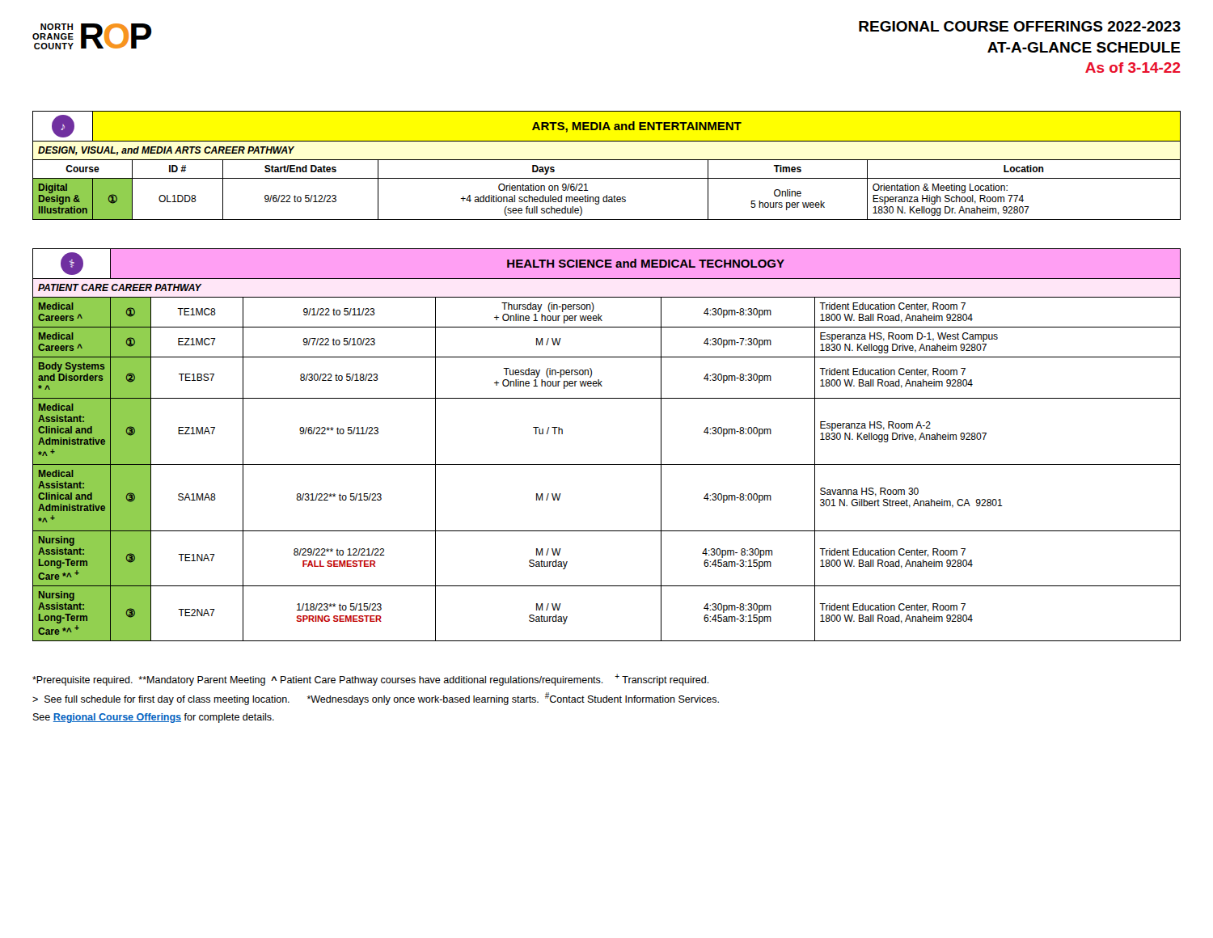NORTH
ORANGE
COUNTY
ROP
REGIONAL COURSE OFFERINGS 2022-2023
AT-A-GLANCE SCHEDULE
As of 3-14-22
| ♪ | ARTS, MEDIA and ENTERTAINMENT |
| DESIGN, VISUAL, and MEDIA ARTS CAREER PATHWAY |
| Course | ID # | Start/End Dates | Days | Times | Location |
| Digital Design & Illustration | ① | OL1DD8 | 9/6/22 to 5/12/23 | Orientation on 9/6/21 +4 additional scheduled meeting dates (see full schedule) | Online 5 hours per week | Orientation & Meeting Location: Esperanza High School, Room 774 1830 N. Kellogg Dr. Anaheim, 92807 |
| ⚕ | HEALTH SCIENCE and MEDICAL TECHNOLOGY |
| PATIENT CARE CAREER PATHWAY |
| Medical Careers ^ | ① | TE1MC8 | 9/1/22 to 5/11/23 | Thursday (in-person) + Online 1 hour per week | 4:30pm-8:30pm | Trident Education Center, Room 7 1800 W. Ball Road, Anaheim 92804 |
| Medical Careers ^ | ① | EZ1MC7 | 9/7/22 to 5/10/23 | M / W | 4:30pm-7:30pm | Esperanza HS, Room D-1, West Campus 1830 N. Kellogg Drive, Anaheim 92807 |
| Body Systems and Disorders * ^ | ② | TE1BS7 | 8/30/22 to 5/18/23 | Tuesday (in-person) + Online 1 hour per week | 4:30pm-8:30pm | Trident Education Center, Room 7 1800 W. Ball Road, Anaheim 92804 |
| Medical Assistant: Clinical and Administrative *^ + | ③ | EZ1MA7 | 9/6/22** to 5/11/23 | Tu / Th | 4:30pm-8:00pm | Esperanza HS, Room A-2 1830 N. Kellogg Drive, Anaheim 92807 |
| Medical Assistant: Clinical and Administrative *^ + | ③ | SA1MA8 | 8/31/22** to 5/15/23 | M / W | 4:30pm-8:00pm | Savanna HS, Room 30 301 N. Gilbert Street, Anaheim, CA 92801 |
| Nursing Assistant: Long-Term Care *^ + | ③ | TE1NA7 | 8/29/22** to 12/21/22 FALL SEMESTER | M / W Saturday | 4:30pm- 8:30pm 6:45am-3:15pm | Trident Education Center, Room 7 1800 W. Ball Road, Anaheim 92804 |
| Nursing Assistant: Long-Term Care *^ + | ③ | TE2NA7 | 1/18/23** to 5/15/23 SPRING SEMESTER | M / W Saturday | 4:30pm-8:30pm 6:45am-3:15pm | Trident Education Center, Room 7 1800 W. Ball Road, Anaheim 92804 |
*Prerequisite required. **Mandatory Parent Meeting ^ Patient Care Pathway courses have additional regulations/requirements. + Transcript required.
> See full schedule for first day of class meeting location. *Wednesdays only once work-based learning starts. #Contact Student Information Services.
See Regional Course Offerings for complete details.